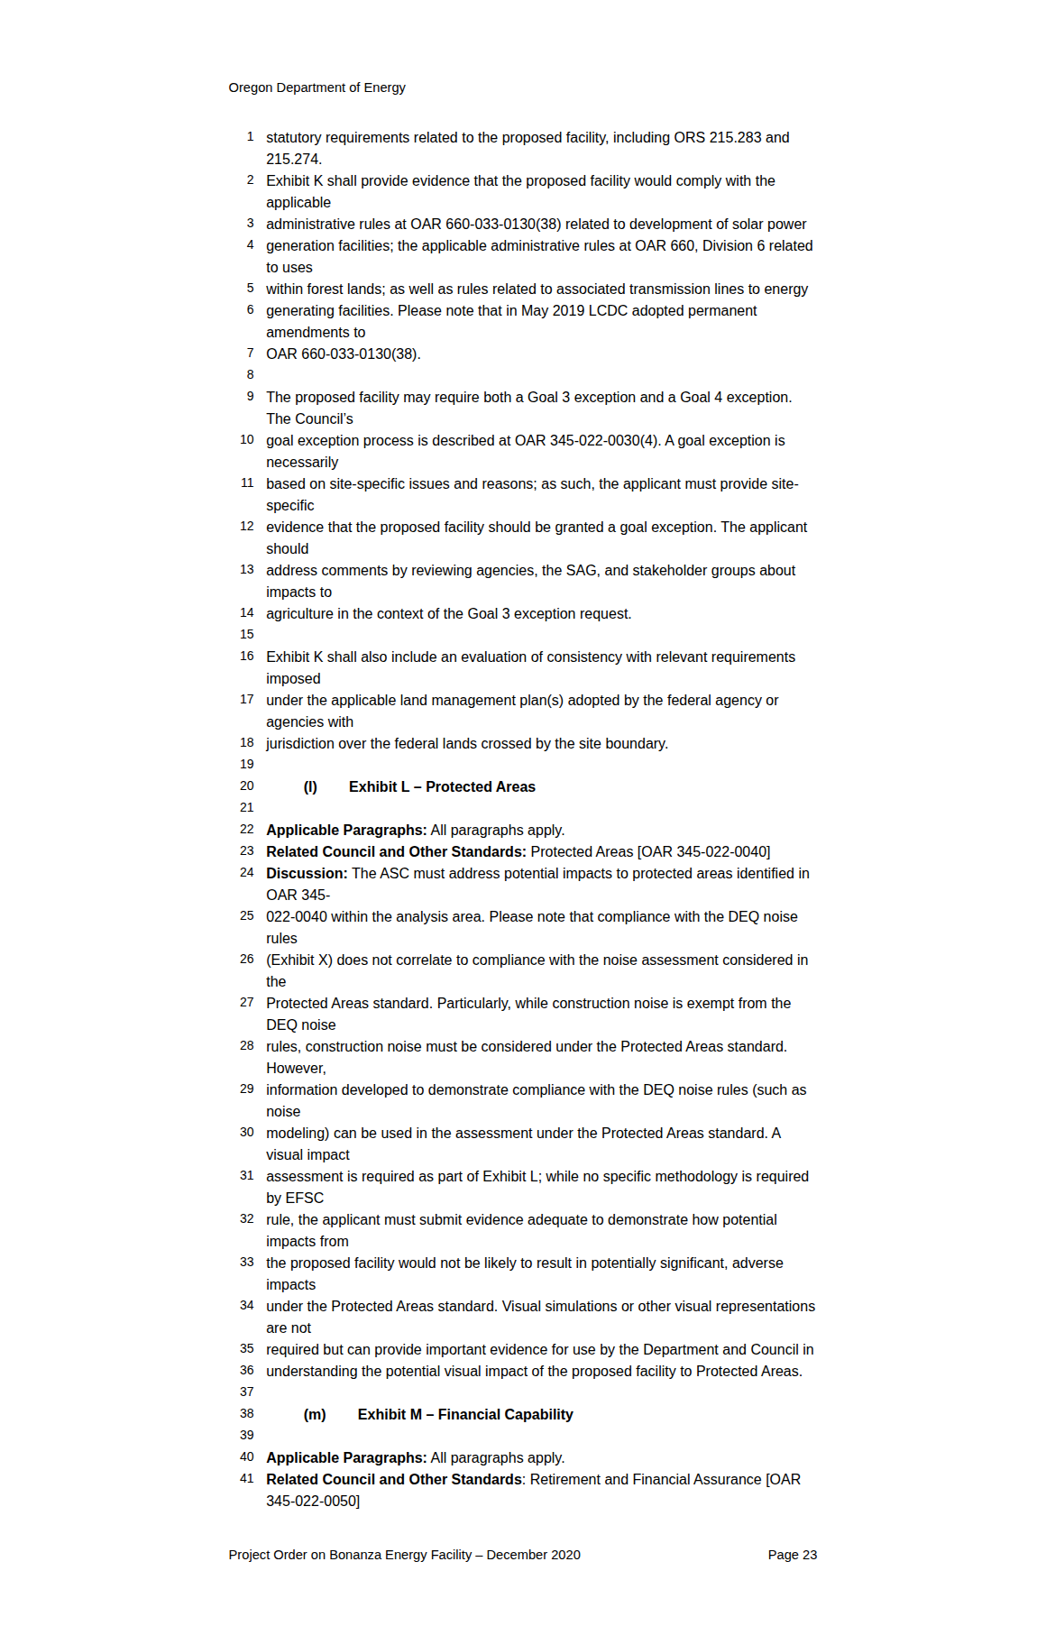Oregon Department of Energy
statutory requirements related to the proposed facility, including ORS 215.283 and 215.274.
Exhibit K shall provide evidence that the proposed facility would comply with the applicable
administrative rules at OAR 660-033-0130(38) related to development of solar power
generation facilities; the applicable administrative rules at OAR 660, Division 6 related to uses
within forest lands; as well as rules related to associated transmission lines to energy
generating facilities. Please note that in May 2019 LCDC adopted permanent amendments to
OAR 660-033-0130(38).
The proposed facility may require both a Goal 3 exception and a Goal 4 exception. The Council’s
goal exception process is described at OAR 345-022-0030(4). A goal exception is necessarily
based on site-specific issues and reasons; as such, the applicant must provide site-specific
evidence that the proposed facility should be granted a goal exception. The applicant should
address comments by reviewing agencies, the SAG, and stakeholder groups about impacts to
agriculture in the context of the Goal 3 exception request.
Exhibit K shall also include an evaluation of consistency with relevant requirements imposed
under the applicable land management plan(s) adopted by the federal agency or agencies with
jurisdiction over the federal lands crossed by the site boundary.
(l) Exhibit L – Protected Areas
Applicable Paragraphs: All paragraphs apply.
Related Council and Other Standards: Protected Areas [OAR 345-022-0040]
Discussion: The ASC must address potential impacts to protected areas identified in OAR 345-
022-0040 within the analysis area. Please note that compliance with the DEQ noise rules
(Exhibit X) does not correlate to compliance with the noise assessment considered in the
Protected Areas standard. Particularly, while construction noise is exempt from the DEQ noise
rules, construction noise must be considered under the Protected Areas standard. However,
information developed to demonstrate compliance with the DEQ noise rules (such as noise
modeling) can be used in the assessment under the Protected Areas standard. A visual impact
assessment is required as part of Exhibit L; while no specific methodology is required by EFSC
rule, the applicant must submit evidence adequate to demonstrate how potential impacts from
the proposed facility would not be likely to result in potentially significant, adverse impacts
under the Protected Areas standard. Visual simulations or other visual representations are not
required but can provide important evidence for use by the Department and Council in
understanding the potential visual impact of the proposed facility to Protected Areas.
(m) Exhibit M – Financial Capability
Applicable Paragraphs: All paragraphs apply.
Related Council and Other Standards: Retirement and Financial Assurance [OAR 345-022-0050]
Project Order on Bonanza Energy Facility – December 2020 Page 23